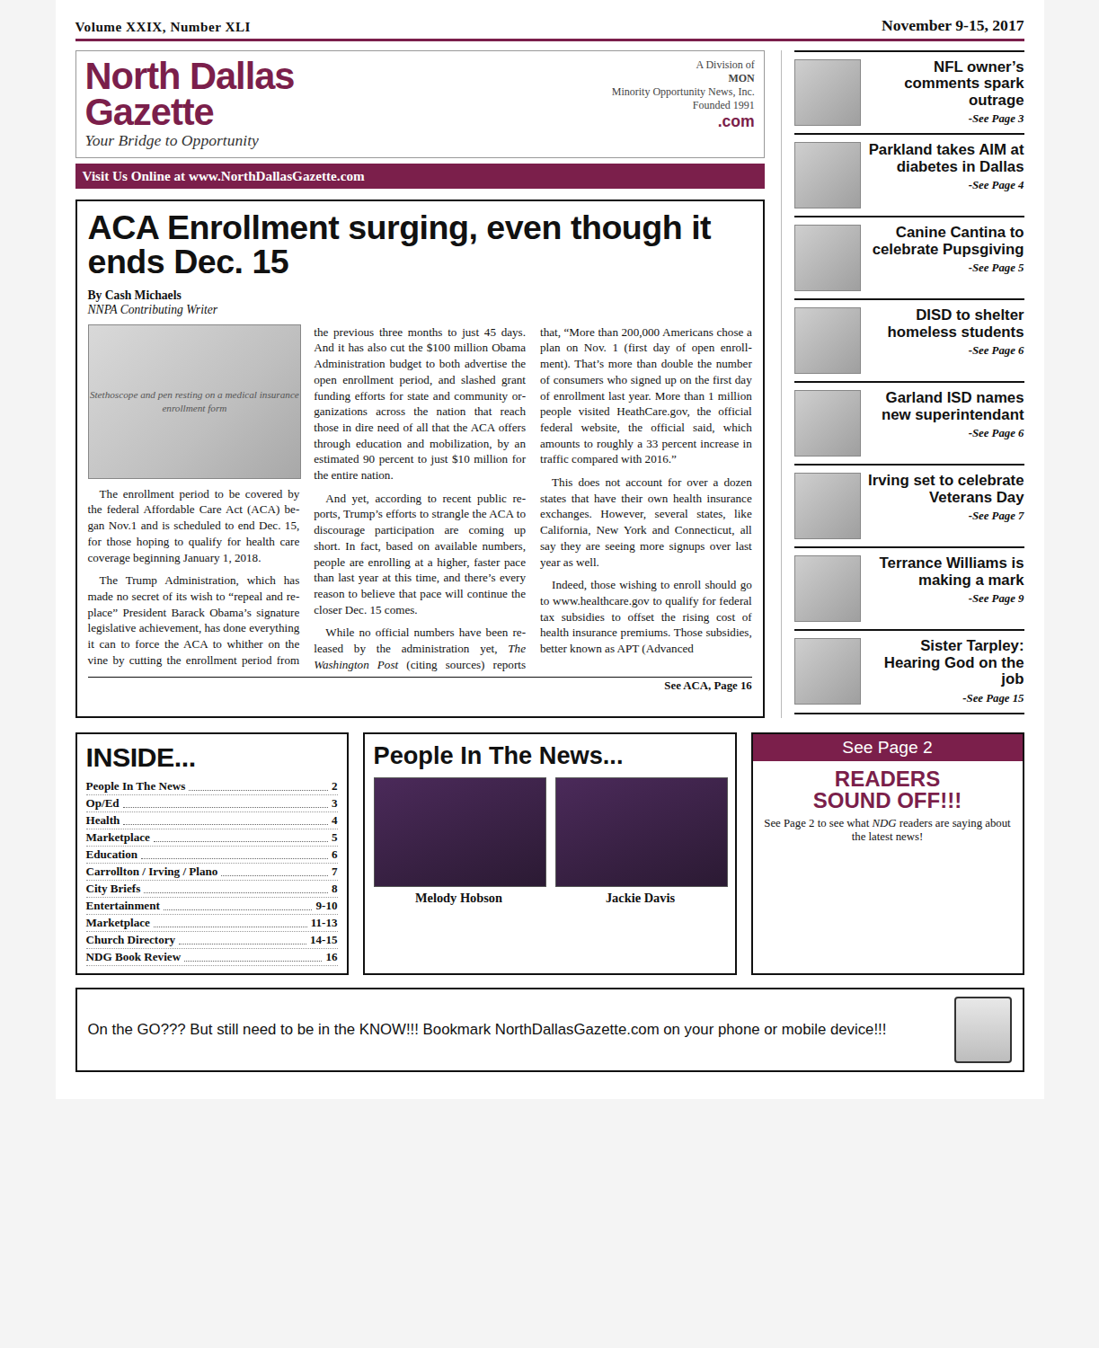Volume XXIX, Number XLI
November 9-15, 2017
North Dallas
Gazette
Your Bridge to Opportunity
A Division of
MON
Minority Opportunity News, Inc.
Founded 1991
.com
Visit Us Online at www.NorthDallasGazette.com
ACA Enrollment surging, even though it ends Dec. 15
By Cash MichaelsNNPA Contributing Writer
Stethoscope and pen resting on a medical insurance enrollment form
The enrollment period to be covered by the federal Affordable Care Act (ACA) began Nov.1 and is scheduled to end Dec. 15, for those hoping to qualify for health care coverage beginning January 1, 2018.
The Trump Administration, which has made no secret of its wish to “repeal and replace” President Barack Obama’s signature legislative achievement, has done everything it can to force the ACA to whither on the vine by cutting the enrollment period from the previous three months to just 45 days. And it has also cut the $100 million Obama Administration budget to both advertise the open enrollment period, and slashed grant funding efforts for state and community organizations across the nation that reach those in dire need of all that the ACA offers through education and mobilization, by an estimated 90 percent to just $10 million for the entire nation.
And yet, according to recent public reports, Trump’s efforts to strangle the ACA to discourage participation are coming up short. In fact, based on available numbers, people are enrolling at a higher, faster pace than last year at this time, and there’s every reason to believe that pace will continue the closer Dec. 15 comes.
While no official numbers have been released by the administration yet, The Washington Post (citing sources) reports that, “More than 200,000 Americans chose a plan on Nov. 1 (first day of open enrollment). That’s more than double the number of consumers who signed up on the first day of enrollment last year. More than 1 million people visited HeathCare.gov, the official federal website, the official said, which amounts to roughly a 33 percent increase in traffic compared with 2016.”
This does not account for over a dozen states that have their own health insurance exchanges. However, several states, like California, New York and Connecticut, all say they are seeing more signups over last year as well.
Indeed, those wishing to enroll should go to www.healthcare.gov to qualify for federal tax subsidies to offset the rising cost of health insurance premiums. Those subsidies, better known as APT (Advanced
See ACA, Page 16
NFL owner’s comments spark outrage
-See Page 3
Parkland takes AIM at diabetes in Dallas
-See Page 4
Canine Cantina to celebrate Pupsgiving
-See Page 5
DISD to shelter homeless students
-See Page 6
Garland ISD names new superintendant
-See Page 6
Irving set to celebrate Veterans Day
-See Page 7
Terrance Williams is making a mark
-See Page 9
Sister Tarpley: Hearing God on the job
-See Page 15
INSIDE...
People In The News 2
Op/Ed 3
Health 4
Marketplace 5
Education 6
Carrollton / Irving / Plano 7
City Briefs 8
Entertainment 9-10
Marketplace 11-13
Church Directory 14-15
NDG Book Review 16
People In The News...
Melody Hobson
Jackie Davis
See Page 2
READERS
SOUND OFF!!!
See Page 2 to see what NDG readers are saying about the latest news!
On the GO??? But still need to be in the KNOW!!! Bookmark NorthDallasGazette.com on your phone or mobile device!!!